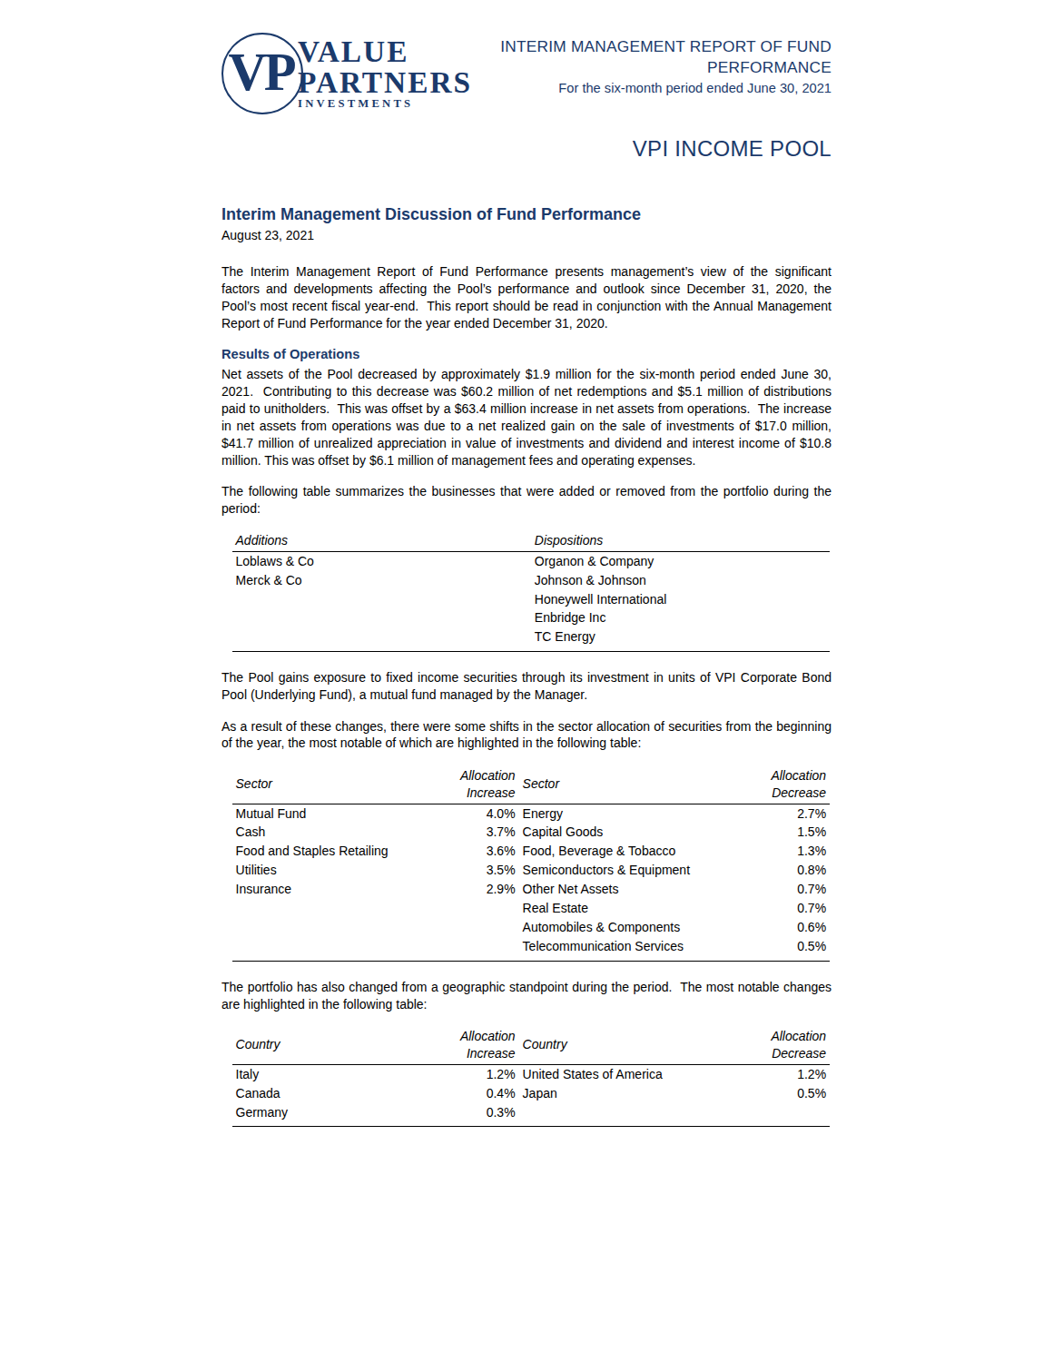VP
VALUE PARTNERS INVESTMENTS
INTERIM MANAGEMENT REPORT OF FUND PERFORMANCE
For the six-month period ended June 30, 2021
VPI INCOME POOL
Interim Management Discussion of Fund Performance
August 23, 2021
The Interim Management Report of Fund Performance presents management’s view of the significant factors and developments affecting the Pool’s performance and outlook since December 31, 2020, the Pool’s most recent fiscal year-end. This report should be read in conjunction with the Annual Management Report of Fund Performance for the year ended December 31, 2020.
Results of Operations
Net assets of the Pool decreased by approximately $1.9 million for the six-month period ended June 30, 2021. Contributing to this decrease was $60.2 million of net redemptions and $5.1 million of distributions paid to unitholders. This was offset by a $63.4 million increase in net assets from operations. The increase in net assets from operations was due to a net realized gain on the sale of investments of $17.0 million, $41.7 million of unrealized appreciation in value of investments and dividend and interest income of $10.8 million. This was offset by $6.1 million of management fees and operating expenses.
The following table summarizes the businesses that were added or removed from the portfolio during the period:
| Additions | | Dispositions | |
| --- | --- | --- | --- |
| Loblaws & Co | | Organon & Company | |
| Merck & Co | | Johnson & Johnson | |
| | | Honeywell International | |
| | | Enbridge Inc | |
| | | TC Energy | |
The Pool gains exposure to fixed income securities through its investment in units of VPI Corporate Bond Pool (Underlying Fund), a mutual fund managed by the Manager.
As a result of these changes, there were some shifts in the sector allocation of securities from the beginning of the year, the most notable of which are highlighted in the following table:
| Sector | Allocation Increase | Sector | Allocation Decrease |
| --- | --- | --- | --- |
| Mutual Fund | 4.0% | Energy | 2.7% |
| Cash | 3.7% | Capital Goods | 1.5% |
| Food and Staples Retailing | 3.6% | Food, Beverage & Tobacco | 1.3% |
| Utilities | 3.5% | Semiconductors & Equipment | 0.8% |
| Insurance | 2.9% | Other Net Assets | 0.7% |
| | | Real Estate | 0.7% |
| | | Automobiles & Components | 0.6% |
| | | Telecommunication Services | 0.5% |
The portfolio has also changed from a geographic standpoint during the period. The most notable changes are highlighted in the following table:
| Country | Allocation Increase | Country | Allocation Decrease |
| --- | --- | --- | --- |
| Italy | 1.2% | United States of America | 1.2% |
| Canada | 0.4% | Japan | 0.5% |
| Germany | 0.3% | | |